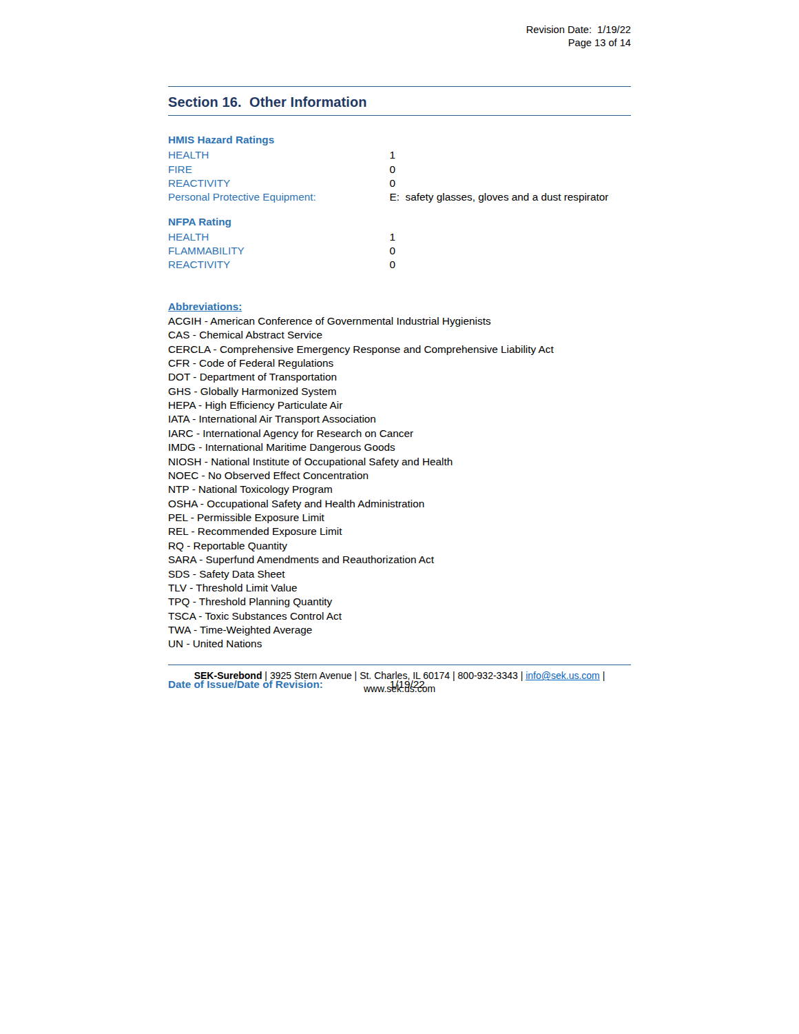Revision Date: 1/19/22
Page 13 of 14
Section 16. Other Information
HMIS Hazard Ratings
| HEALTH | 1 |
| FIRE | 0 |
| REACTIVITY | 0 |
| Personal Protective Equipment: | E: safety glasses, gloves and a dust respirator |
NFPA Rating
| HEALTH | 1 |
| FLAMMABILITY | 0 |
| REACTIVITY | 0 |
Abbreviations:
ACGIH - American Conference of Governmental Industrial Hygienists
CAS - Chemical Abstract Service
CERCLA - Comprehensive Emergency Response and Comprehensive Liability Act
CFR - Code of Federal Regulations
DOT - Department of Transportation
GHS - Globally Harmonized System
HEPA - High Efficiency Particulate Air
IATA - International Air Transport Association
IARC - International Agency for Research on Cancer
IMDG - International Maritime Dangerous Goods
NIOSH - National Institute of Occupational Safety and Health
NOEC - No Observed Effect Concentration
NTP - National Toxicology Program
OSHA - Occupational Safety and Health Administration
PEL - Permissible Exposure Limit
REL - Recommended Exposure Limit
RQ - Reportable Quantity
SARA - Superfund Amendments and Reauthorization Act
SDS - Safety Data Sheet
TLV - Threshold Limit Value
TPQ - Threshold Planning Quantity
TSCA - Toxic Substances Control Act
TWA - Time-Weighted Average
UN - United Nations
Date of Issue/Date of Revision: 1/19/22
SEK-Surebond | 3925 Stern Avenue | St. Charles, IL 60174 | 800-932-3343 | info@sek.us.com | www.sek.us.com